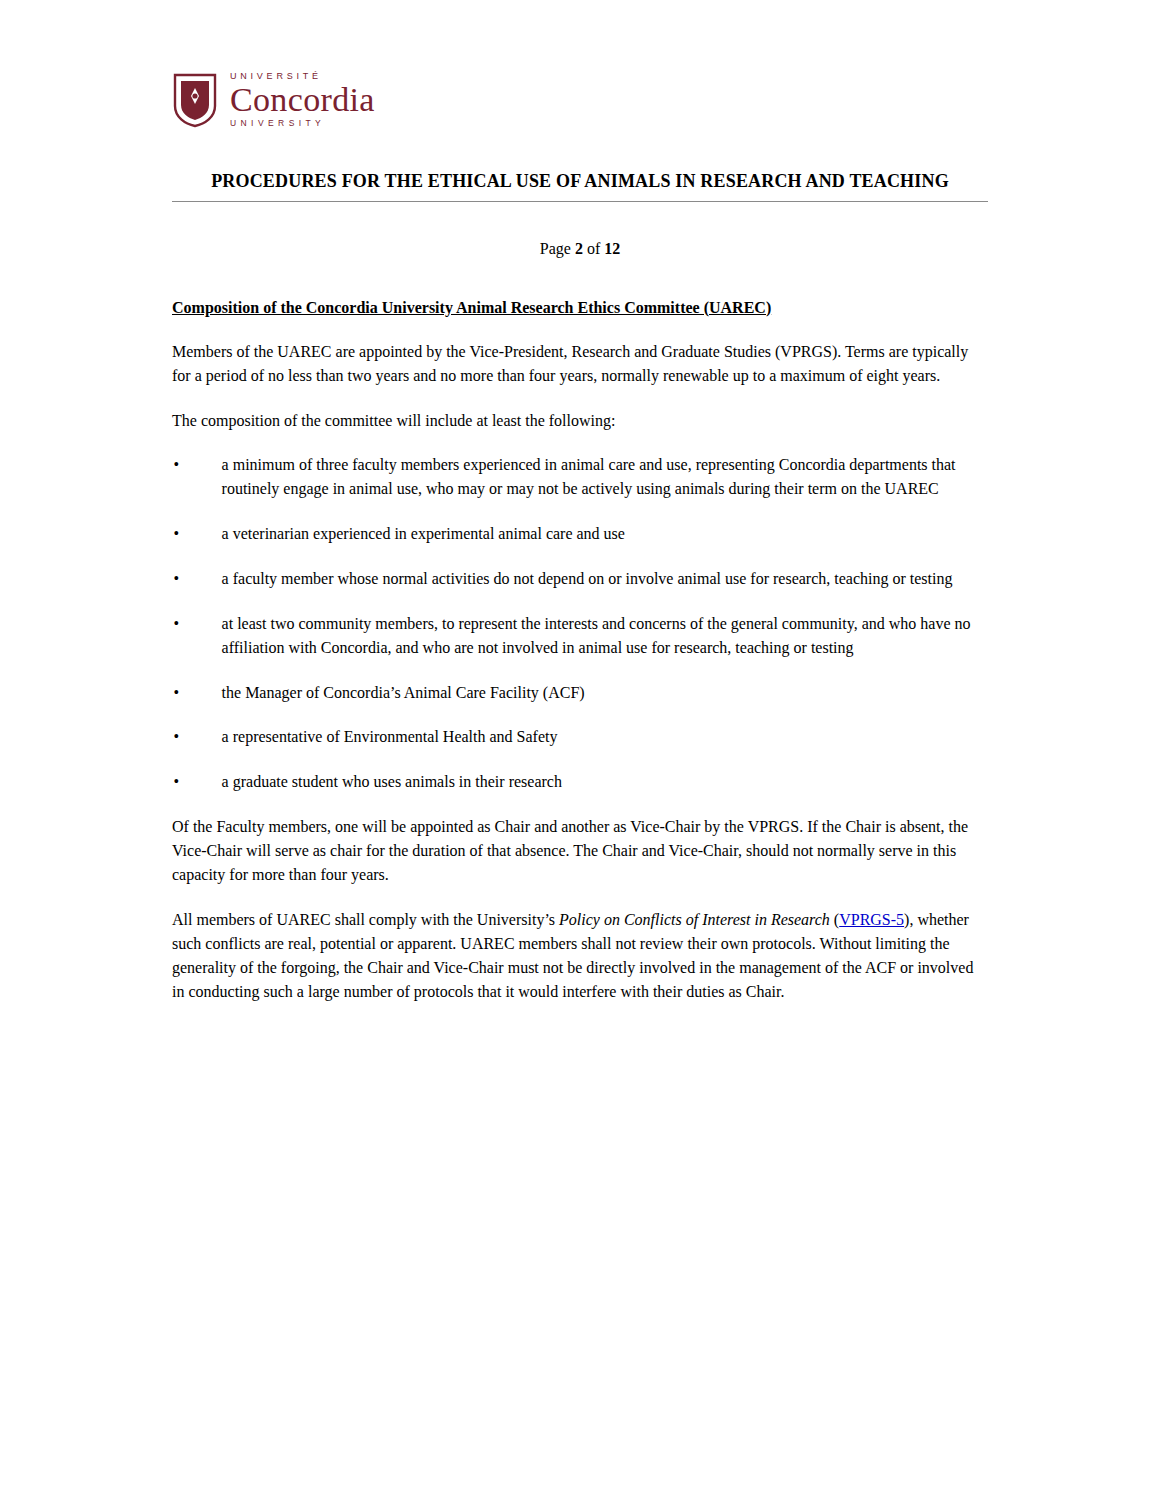Université
Concordia
University
PROCEDURES FOR THE ETHICAL USE OF ANIMALS IN RESEARCH AND TEACHING
Page 2 of 12
Composition of the Concordia University Animal Research Ethics Committee (UAREC)
Members of the UAREC are appointed by the Vice-President, Research and Graduate Studies (VPRGS). Terms are typically for a period of no less than two years and no more than four years, normally renewable up to a maximum of eight years.
The composition of the committee will include at least the following:
a minimum of three faculty members experienced in animal care and use, representing Concordia departments that routinely engage in animal use, who may or may not be actively using animals during their term on the UAREC
a veterinarian experienced in experimental animal care and use
a faculty member whose normal activities do not depend on or involve animal use for research, teaching or testing
at least two community members, to represent the interests and concerns of the general community, and who have no affiliation with Concordia, and who are not involved in animal use for research, teaching or testing
the Manager of Concordia’s Animal Care Facility (ACF)
a representative of Environmental Health and Safety
a graduate student who uses animals in their research
Of the Faculty members, one will be appointed as Chair and another as Vice-Chair by the VPRGS. If the Chair is absent, the Vice-Chair will serve as chair for the duration of that absence. The Chair and Vice-Chair, should not normally serve in this capacity for more than four years.
All members of UAREC shall comply with the University’s Policy on Conflicts of Interest in Research (VPRGS-5), whether such conflicts are real, potential or apparent. UAREC members shall not review their own protocols. Without limiting the generality of the forgoing, the Chair and Vice-Chair must not be directly involved in the management of the ACF or involved in conducting such a large number of protocols that it would interfere with their duties as Chair.